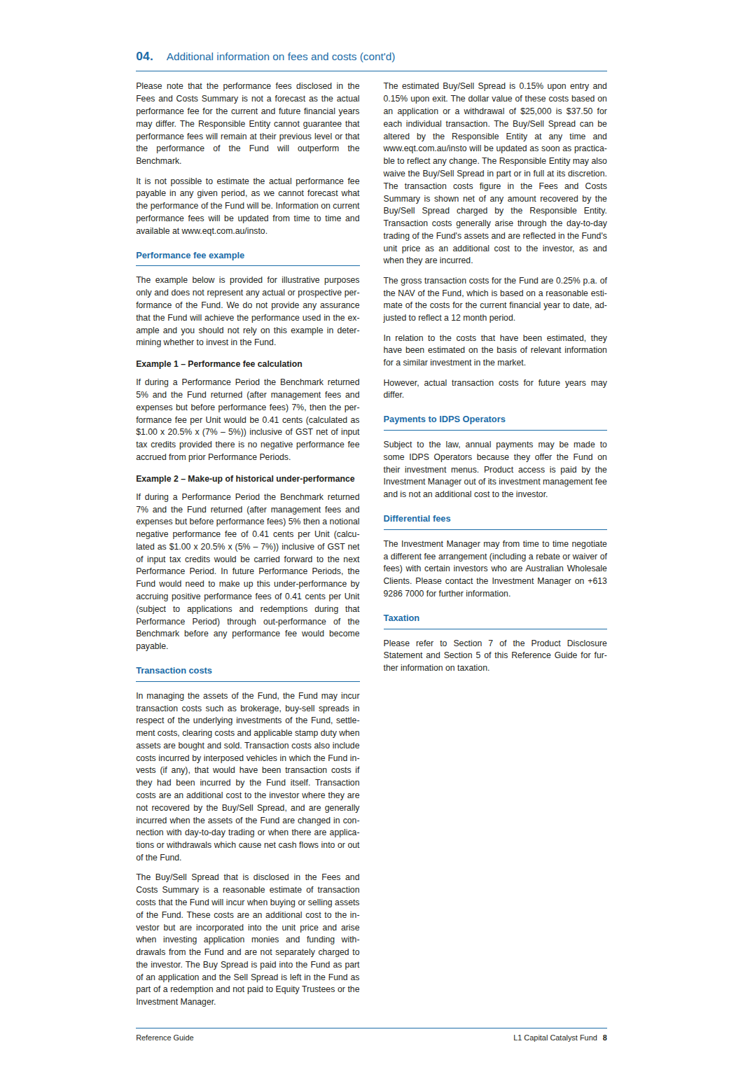04. Additional information on fees and costs (cont'd)
Please note that the performance fees disclosed in the Fees and Costs Summary is not a forecast as the actual performance fee for the current and future financial years may differ. The Responsible Entity cannot guarantee that performance fees will remain at their previous level or that the performance of the Fund will outperform the Benchmark.
It is not possible to estimate the actual performance fee payable in any given period, as we cannot forecast what the performance of the Fund will be. Information on current performance fees will be updated from time to time and available at www.eqt.com.au/insto.
Performance fee example
The example below is provided for illustrative purposes only and does not represent any actual or prospective performance of the Fund. We do not provide any assurance that the Fund will achieve the performance used in the example and you should not rely on this example in determining whether to invest in the Fund.
Example 1 – Performance fee calculation
If during a Performance Period the Benchmark returned 5% and the Fund returned (after management fees and expenses but before performance fees) 7%, then the performance fee per Unit would be 0.41 cents (calculated as $1.00 x 20.5% x (7% – 5%)) inclusive of GST net of input tax credits provided there is no negative performance fee accrued from prior Performance Periods.
Example 2 – Make-up of historical under-performance
If during a Performance Period the Benchmark returned 7% and the Fund returned (after management fees and expenses but before performance fees) 5% then a notional negative performance fee of 0.41 cents per Unit (calculated as $1.00 x 20.5% x (5% – 7%)) inclusive of GST net of input tax credits would be carried forward to the next Performance Period. In future Performance Periods, the Fund would need to make up this under-performance by accruing positive performance fees of 0.41 cents per Unit (subject to applications and redemptions during that Performance Period) through out-performance of the Benchmark before any performance fee would become payable.
Transaction costs
In managing the assets of the Fund, the Fund may incur transaction costs such as brokerage, buy-sell spreads in respect of the underlying investments of the Fund, settlement costs, clearing costs and applicable stamp duty when assets are bought and sold. Transaction costs also include costs incurred by interposed vehicles in which the Fund invests (if any), that would have been transaction costs if they had been incurred by the Fund itself. Transaction costs are an additional cost to the investor where they are not recovered by the Buy/Sell Spread, and are generally incurred when the assets of the Fund are changed in connection with day-to-day trading or when there are applications or withdrawals which cause net cash flows into or out of the Fund.
The Buy/Sell Spread that is disclosed in the Fees and Costs Summary is a reasonable estimate of transaction costs that the Fund will incur when buying or selling assets of the Fund. These costs are an additional cost to the investor but are incorporated into the unit price and arise when investing application monies and funding withdrawals from the Fund and are not separately charged to the investor. The Buy Spread is paid into the Fund as part of an application and the Sell Spread is left in the Fund as part of a redemption and not paid to Equity Trustees or the Investment Manager.
The estimated Buy/Sell Spread is 0.15% upon entry and 0.15% upon exit. The dollar value of these costs based on an application or a withdrawal of $25,000 is $37.50 for each individual transaction. The Buy/Sell Spread can be altered by the Responsible Entity at any time and www.eqt.com.au/insto will be updated as soon as practicable to reflect any change. The Responsible Entity may also waive the Buy/Sell Spread in part or in full at its discretion. The transaction costs figure in the Fees and Costs Summary is shown net of any amount recovered by the Buy/Sell Spread charged by the Responsible Entity. Transaction costs generally arise through the day-to-day trading of the Fund's assets and are reflected in the Fund's unit price as an additional cost to the investor, as and when they are incurred.
The gross transaction costs for the Fund are 0.25% p.a. of the NAV of the Fund, which is based on a reasonable estimate of the costs for the current financial year to date, adjusted to reflect a 12 month period.
In relation to the costs that have been estimated, they have been estimated on the basis of relevant information for a similar investment in the market.
However, actual transaction costs for future years may differ.
Payments to IDPS Operators
Subject to the law, annual payments may be made to some IDPS Operators because they offer the Fund on their investment menus. Product access is paid by the Investment Manager out of its investment management fee and is not an additional cost to the investor.
Differential fees
The Investment Manager may from time to time negotiate a different fee arrangement (including a rebate or waiver of fees) with certain investors who are Australian Wholesale Clients. Please contact the Investment Manager on +613 9286 7000 for further information.
Taxation
Please refer to Section 7 of the Product Disclosure Statement and Section 5 of this Reference Guide for further information on taxation.
Reference Guide
L1 Capital Catalyst Fund8